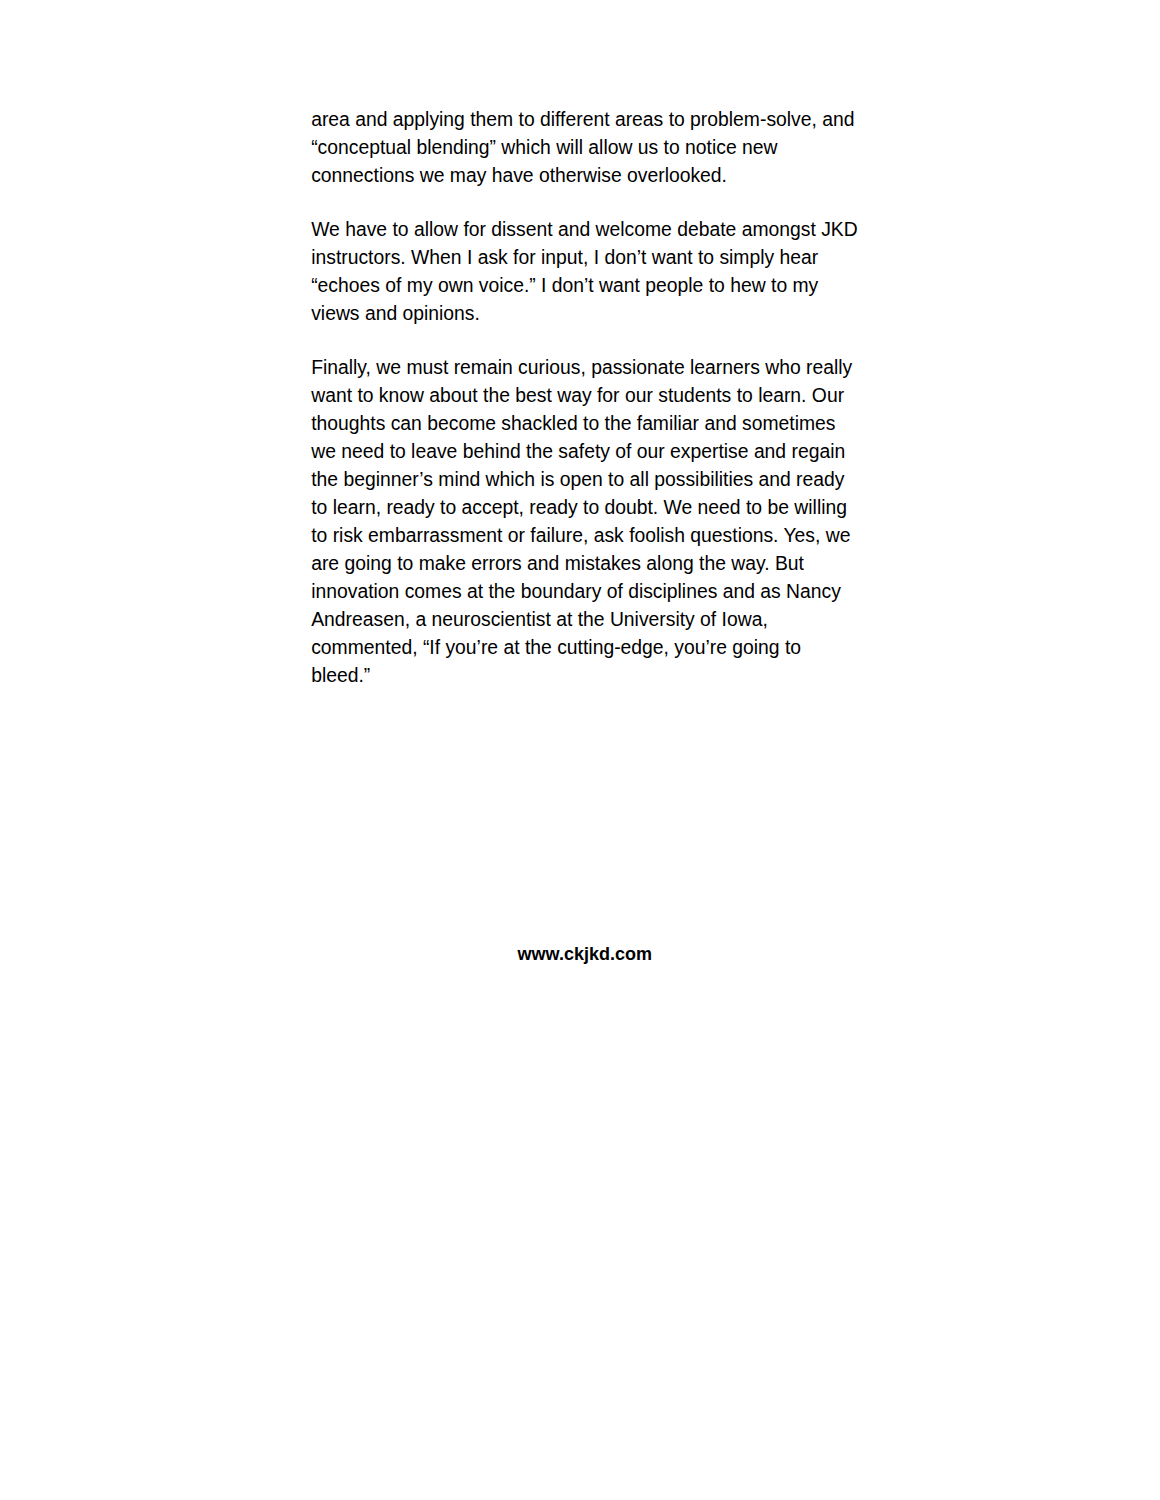area and applying them to different areas to problem-solve, and “conceptual blending” which will allow us to notice new connections we may have otherwise overlooked.
We have to allow for dissent and welcome debate amongst JKD instructors. When I ask for input, I don’t want to simply hear “echoes of my own voice.” I don’t want people to hew to my views and opinions.
Finally, we must remain curious, passionate learners who really want to know about the best way for our students to learn. Our thoughts can become shackled to the familiar and sometimes we need to leave behind the safety of our expertise and regain the beginner’s mind which is open to all possibilities and ready to learn, ready to accept, ready to doubt. We need to be willing to risk embarrassment or failure, ask foolish questions. Yes, we are going to make errors and mistakes along the way. But innovation comes at the boundary of disciplines and as Nancy Andreasen, a neuroscientist at the University of Iowa, commented, “If you’re at the cutting-edge, you’re going to bleed.”
www.ckjkd.com